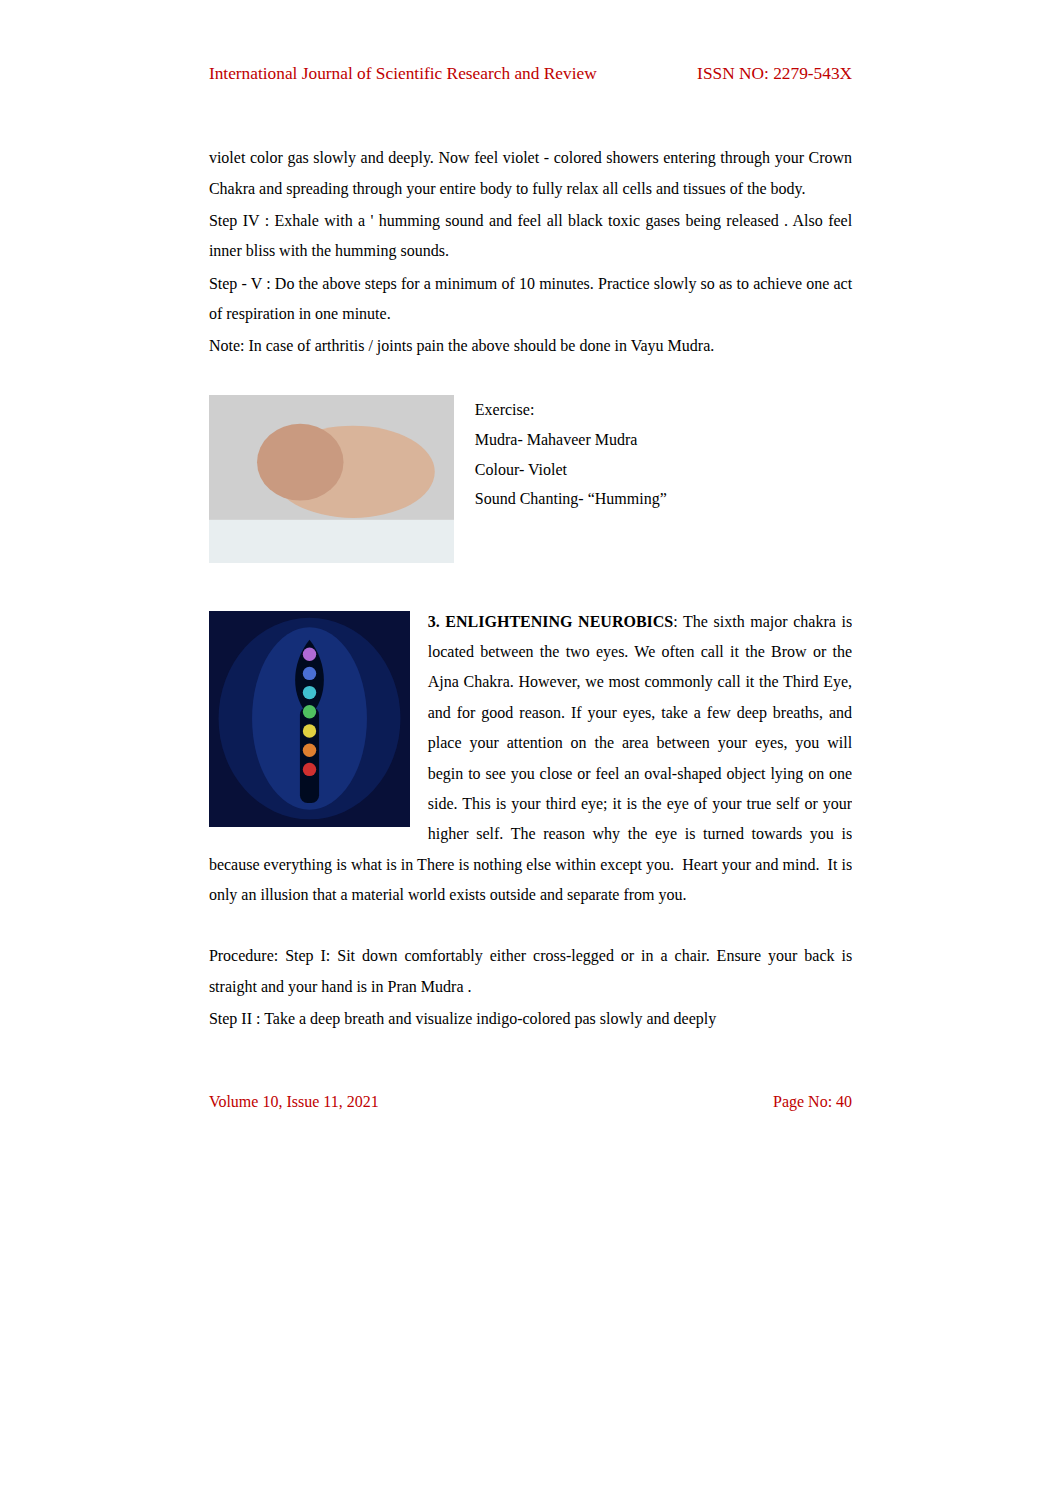International Journal of Scientific Research and Review
ISSN NO: 2279-543X
violet color gas slowly and deeply. Now feel violet - colored showers entering through your Crown Chakra and spreading through your entire body to fully relax all cells and tissues of the body.
Step IV : Exhale with a ' humming sound and feel all black toxic gases being released . Also feel inner bliss with the humming sounds.
Step - V : Do the above steps for a minimum of 10 minutes. Practice slowly so as to achieve one act of respiration in one minute.
Note: In case of arthritis / joints pain the above should be done in Vayu Mudra.
Exercise:
Mudra- Mahaveer Mudra
Colour- Violet
Sound Chanting- “Humming”
3. ENLIGHTENING NEUROBICS: The sixth major chakra is located between the two eyes. We often call it the Brow or the Ajna Chakra. However, we most commonly call it the Third Eye, and for good reason. If your eyes, take a few deep breaths, and place your attention on the area between your eyes, you will begin to see you close or feel an oval-shaped object lying on one side. This is your third eye; it is the eye of your true self or your higher self. The reason why the eye is turned towards you is because everything is what is in There is nothing else within except you. Heart your and mind. It is only an illusion that a material world exists outside and separate from you.
Procedure: Step I: Sit down comfortably either cross-legged or in a chair. Ensure your back is straight and your hand is in Pran Mudra .
Step II : Take a deep breath and visualize indigo-colored pas slowly and deeply
Volume 10, Issue 11, 2021
Page No: 40